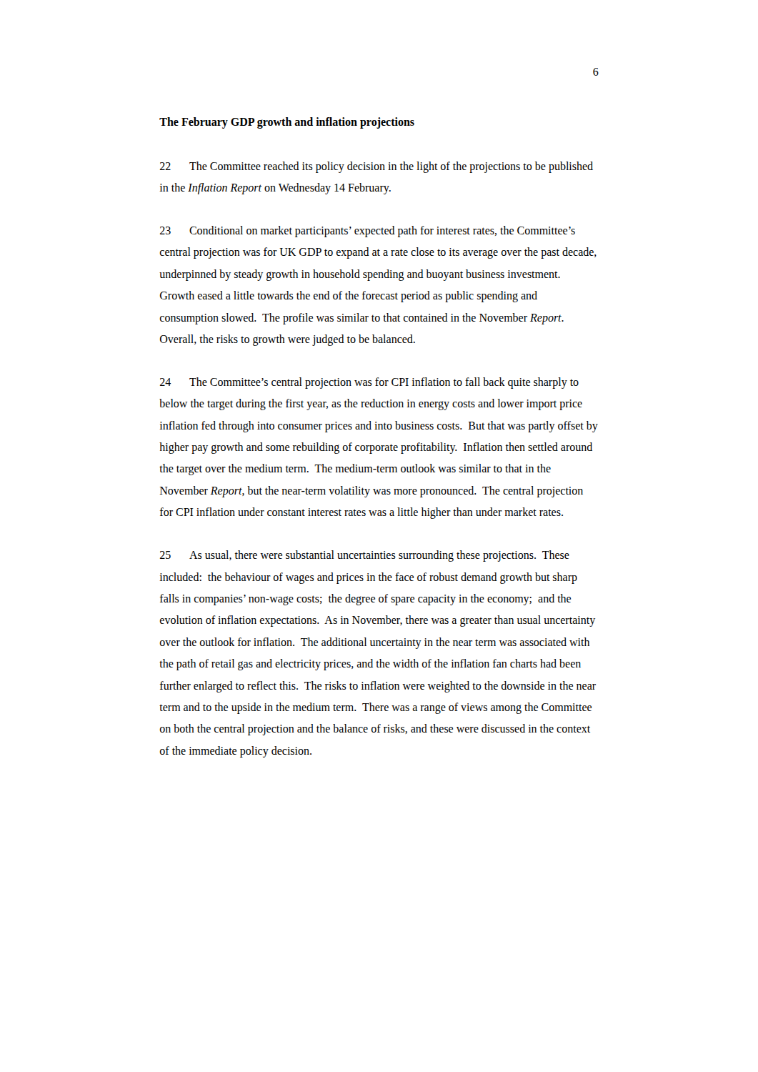6
The February GDP growth and inflation projections
22 The Committee reached its policy decision in the light of the projections to be published in the Inflation Report on Wednesday 14 February.
23 Conditional on market participants’ expected path for interest rates, the Committee’s central projection was for UK GDP to expand at a rate close to its average over the past decade, underpinned by steady growth in household spending and buoyant business investment. Growth eased a little towards the end of the forecast period as public spending and consumption slowed. The profile was similar to that contained in the November Report. Overall, the risks to growth were judged to be balanced.
24 The Committee’s central projection was for CPI inflation to fall back quite sharply to below the target during the first year, as the reduction in energy costs and lower import price inflation fed through into consumer prices and into business costs. But that was partly offset by higher pay growth and some rebuilding of corporate profitability. Inflation then settled around the target over the medium term. The medium-term outlook was similar to that in the November Report, but the near-term volatility was more pronounced. The central projection for CPI inflation under constant interest rates was a little higher than under market rates.
25 As usual, there were substantial uncertainties surrounding these projections. These included: the behaviour of wages and prices in the face of robust demand growth but sharp falls in companies’ non-wage costs; the degree of spare capacity in the economy; and the evolution of inflation expectations. As in November, there was a greater than usual uncertainty over the outlook for inflation. The additional uncertainty in the near term was associated with the path of retail gas and electricity prices, and the width of the inflation fan charts had been further enlarged to reflect this. The risks to inflation were weighted to the downside in the near term and to the upside in the medium term. There was a range of views among the Committee on both the central projection and the balance of risks, and these were discussed in the context of the immediate policy decision.